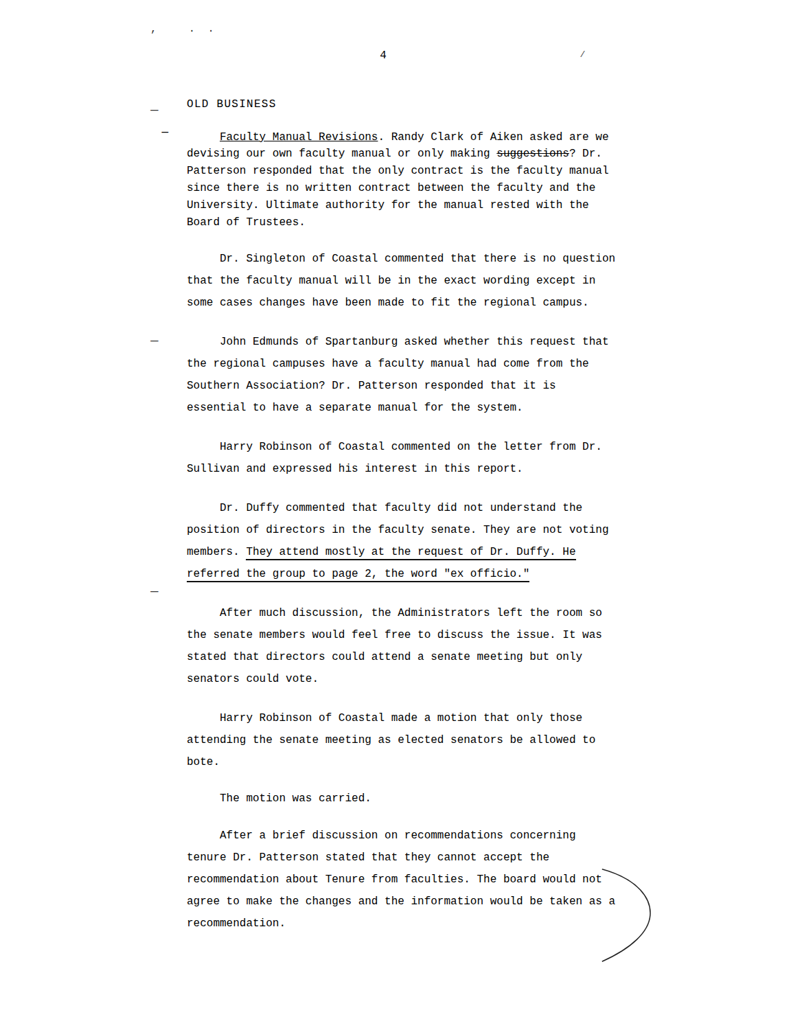, . .
4 /
—
—
—
—
Old Business
Faculty Manual Revisions. Randy Clark of Aiken asked are we devising our own faculty manual or only making suggestions? Dr. Patterson responded that the only contract is the faculty manual since there is no written contract between the faculty and the University. Ultimate authority for the manual rested with the Board of Trustees.
Dr. Singleton of Coastal commented that there is no question that the faculty manual will be in the exact wording except in some cases changes have been made to fit the regional campus.
John Edmunds of Spartanburg asked whether this request that the regional campuses have a faculty manual had come from the Southern Association? Dr. Patterson responded that it is essential to have a separate manual for the system.
Harry Robinson of Coastal commented on the letter from Dr. Sullivan and expressed his interest in this report.
Dr. Duffy commented that faculty did not understand the position of directors in the faculty senate. They are not voting members. They attend mostly at the request of Dr. Duffy. He referred the group to page 2, the word "ex officio."
After much discussion, the Administrators left the room so the senate members would feel free to discuss the issue. It was stated that directors could attend a senate meeting but only senators could vote.
Harry Robinson of Coastal made a motion that only those attending the senate meeting as elected senators be allowed to bote.
The motion was carried.
After a brief discussion on recommendations concerning tenure Dr. Patterson stated that they cannot accept the recommendation about Tenure from faculties. The board would not agree to make the changes and the information would be taken as a recommendation.